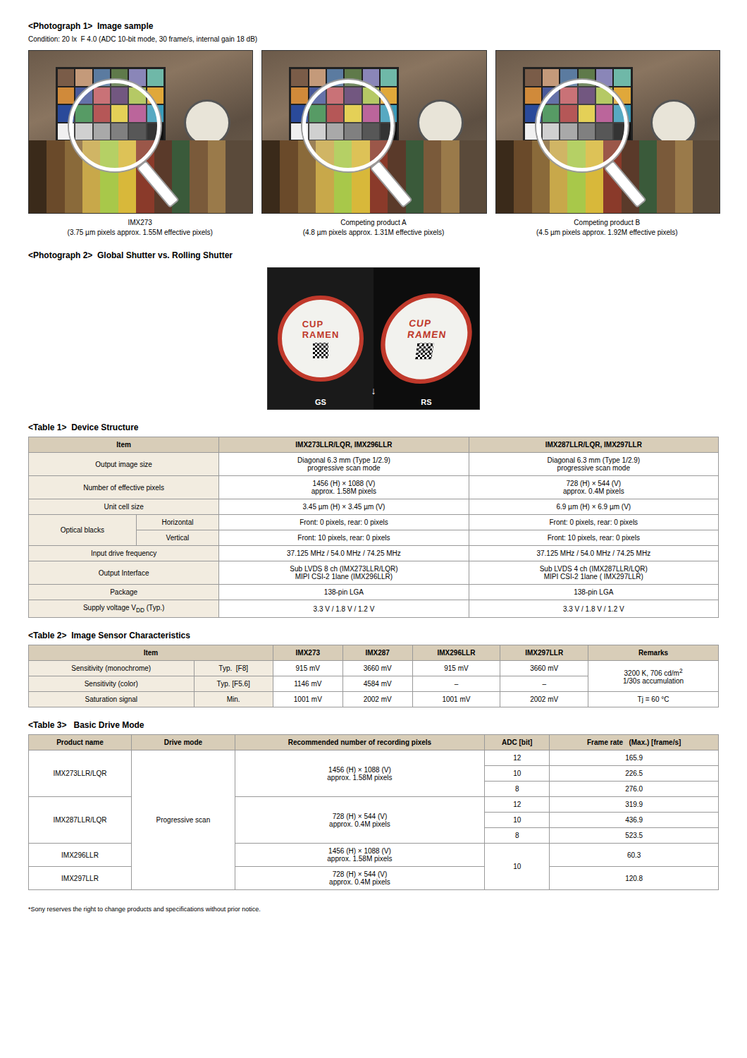<Photograph 1> Image sample
Condition: 20 lx F 4.0 (ADC 10-bit mode, 30 frame/s, internal gain 18 dB)
IMX273
(3.75 µm pixels approx. 1.55M effective pixels)
Competing product A
(4.8 µm pixels approx. 1.31M effective pixels)
Competing product B
(4.5 µm pixels approx. 1.92M effective pixels)
<Photograph 2> Global Shutter vs. Rolling Shutter
CUP
RAMEN
CUP
RAMEN
↓
GS RS
<Table 1> Device Structure
| Item | IMX273LLR/LQR, IMX296LLR | IMX287LLR/LQR, IMX297LLR |
| --- | --- | --- |
| Output image size | Diagonal 6.3 mm (Type 1/2.9) progressive scan mode | Diagonal 6.3 mm (Type 1/2.9) progressive scan mode |
| Number of effective pixels | 1456 (H) × 1088 (V) approx. 1.58M pixels | 728 (H) × 544 (V) approx. 0.4M pixels |
| Unit cell size | 3.45 µm (H) × 3.45 µm (V) | 6.9 µm (H) × 6.9 µm (V) |
| Optical blacks | Horizontal | Front: 0 pixels, rear: 0 pixels | Front: 0 pixels, rear: 0 pixels |
| Vertical | Front: 10 pixels, rear: 0 pixels | Front: 10 pixels, rear: 0 pixels |
| Input drive frequency | 37.125 MHz / 54.0 MHz / 74.25 MHz | 37.125 MHz / 54.0 MHz / 74.25 MHz |
| Output Interface | Sub LVDS 8 ch (IMX273LLR/LQR) MIPI CSI-2 1lane (IMX296LLR) | Sub LVDS 4 ch (IMX287LLR/LQR) MIPI CSI-2 1lane ( IMX297LLR) |
| Package | 138-pin LGA | 138-pin LGA |
| Supply voltage V DD (Typ.) | 3.3 V / 1.8 V / 1.2 V | 3.3 V / 1.8 V / 1.2 V |
<Table 2> Image Sensor Characteristics
| Item | IMX273 | IMX287 | IMX296LLR | IMX297LLR | Remarks |
| --- | --- | --- | --- | --- | --- |
| Sensitivity (monochrome) | Typ. [F8] | 915 mV | 3660 mV | 915 mV | 3660 mV | 3200 K, 706 cd/m 2 1/30s accumulation |
| Sensitivity (color) | Typ. [F5.6] | 1146 mV | 4584 mV | – | – |
| Saturation signal | Min. | 1001 mV | 2002 mV | 1001 mV | 2002 mV | Tj = 60 °C |
<Table 3> Basic Drive Mode
| Product name | Drive mode | Recommended number of recording pixels | ADC [bit] | Frame rate (Max.) [frame/s] |
| --- | --- | --- | --- | --- |
| IMX273LLR/LQR | Progressive scan | 1456 (H) × 1088 (V) approx. 1.58M pixels | 12 | 165.9 |
| 10 | 226.5 |
| 8 | 276.0 |
| IMX287LLR/LQR | 728 (H) × 544 (V) approx. 0.4M pixels | 12 | 319.9 |
| 10 | 436.9 |
| 8 | 523.5 |
| IMX296LLR | 1456 (H) × 1088 (V) approx. 1.58M pixels | 10 | 60.3 |
| IMX297LLR | 728 (H) × 544 (V) approx. 0.4M pixels | 120.8 |
*Sony reserves the right to change products and specifications without prior notice.